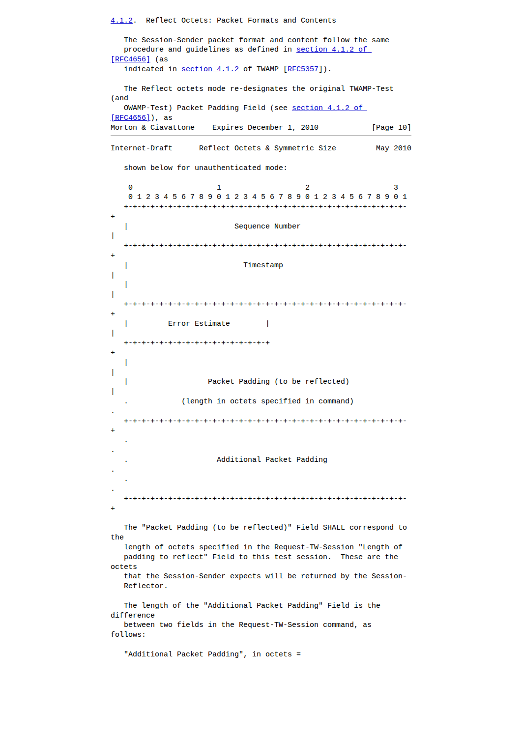4.1.2.  Reflect Octets: Packet Formats and Contents

   The Session-Sender packet format and content follow the same
   procedure and guidelines as defined in section 4.1.2 of [RFC4656] (as
   indicated in section 4.1.2 of TWAMP [RFC5357]).

   The Reflect octets mode re-designates the original TWAMP-Test (and
   OWAMP-Test) Packet Padding Field (see section 4.1.2 of [RFC4656]), as
Morton & Ciavattone Expires December 1, 2010[Page 10]
Internet-Draft Reflect Octets & Symmetric Size May 2010
   shown below for unauthenticated mode:

    0                   1                   2                   3
    0 1 2 3 4 5 6 7 8 9 0 1 2 3 4 5 6 7 8 9 0 1 2 3 4 5 6 7 8 9 0 1
   +-+-+-+-+-+-+-+-+-+-+-+-+-+-+-+-+-+-+-+-+-+-+-+-+-+-+-+-+-+-+-+-+
   |                        Sequence Number                         |
   +-+-+-+-+-+-+-+-+-+-+-+-+-+-+-+-+-+-+-+-+-+-+-+-+-+-+-+-+-+-+-+-+
   |                          Timestamp                             |
   |                                                               |
   +-+-+-+-+-+-+-+-+-+-+-+-+-+-+-+-+-+-+-+-+-+-+-+-+-+-+-+-+-+-+-+-+
   |         Error Estimate        |                                |
   +-+-+-+-+-+-+-+-+-+-+-+-+-+-+-+-+                               +
   |                                                               |
   |                  Packet Padding (to be reflected)              |
   .            (length in octets specified in command)             .
   +-+-+-+-+-+-+-+-+-+-+-+-+-+-+-+-+-+-+-+-+-+-+-+-+-+-+-+-+-+-+-+-+
   .                                                               .
   .                    Additional Packet Padding                  .
   .                                                               .
   +-+-+-+-+-+-+-+-+-+-+-+-+-+-+-+-+-+-+-+-+-+-+-+-+-+-+-+-+-+-+-+-+

   The "Packet Padding (to be reflected)" Field SHALL correspond to the
   length of octets specified in the Request-TW-Session "Length of
   padding to reflect" Field to this test session.  These are the octets
   that the Session-Sender expects will be returned by the Session-
   Reflector.

   The length of the "Additional Packet Padding" Field is the difference
   between two fields in the Request-TW-Session command, as follows:

   "Additional Packet Padding", in octets =